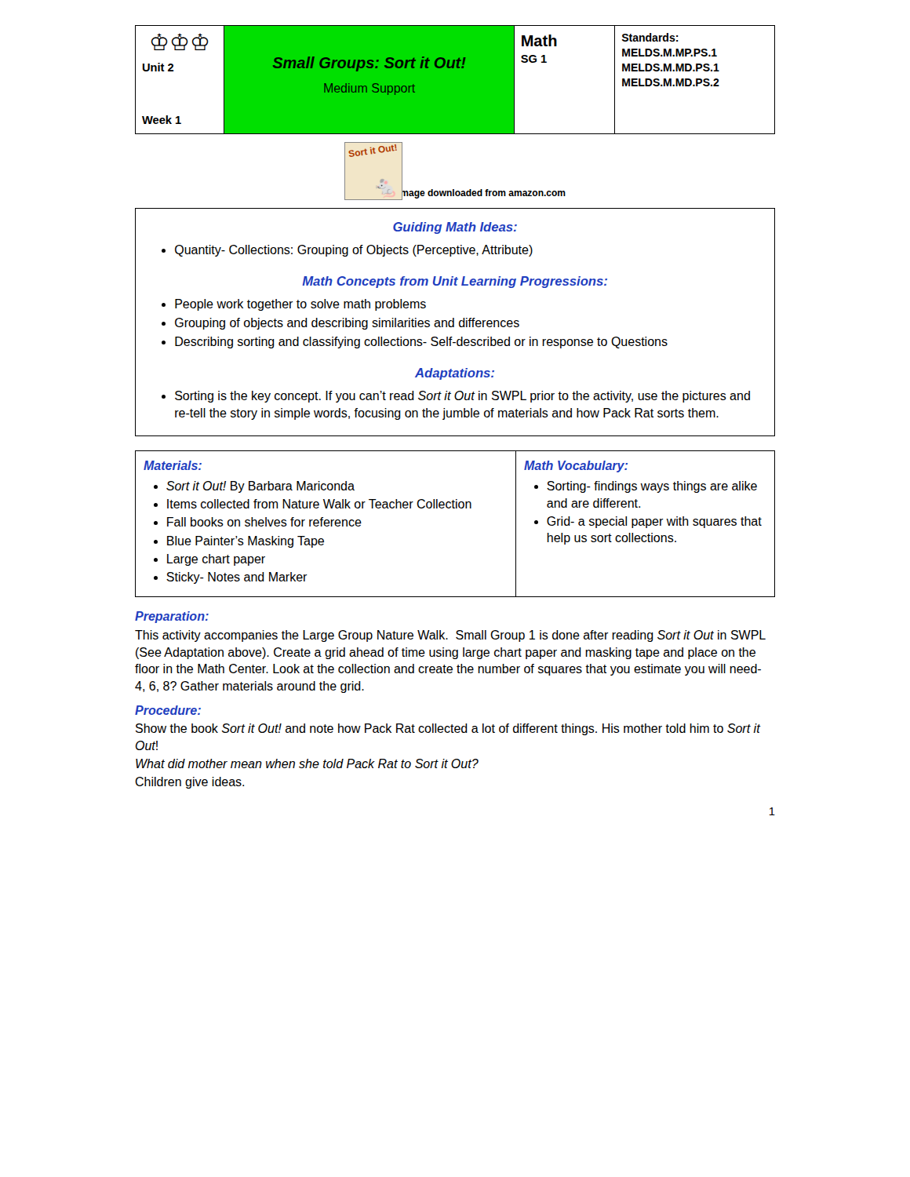| ♔♔♔ Unit 2 Week 1 | Small Groups: Sort it Out! Medium Support | Math SG 1 | Standards: MELDS.M.MP.PS.1 MELDS.M.MD.PS.1 MELDS.M.MD.PS.2 |
Sort it Out! 🐁 Image downloaded from amazon.com
Guiding Math Ideas:
Quantity- Collections: Grouping of Objects (Perceptive, Attribute)
Math Concepts from Unit Learning Progressions:
People work together to solve math problems
Grouping of objects and describing similarities and differences
Describing sorting and classifying collections- Self-described or in response to Questions
Adaptations:
Sorting is the key concept. If you can’t read Sort it Out in SWPL prior to the activity, use the pictures and re-tell the story in simple words, focusing on the jumble of materials and how Pack Rat sorts them.
| Materials: Sort it Out! By Barbara Mariconda Items collected from Nature Walk or Teacher Collection Fall books on shelves for reference Blue Painter’s Masking Tape Large chart paper Sticky- Notes and Marker | Math Vocabulary: Sorting- findings ways things are alike and are different. Grid- a special paper with squares that help us sort collections. |
Preparation:
This activity accompanies the Large Group Nature Walk. Small Group 1 is done after reading Sort it Out in SWPL (See Adaptation above). Create a grid ahead of time using large chart paper and masking tape and place on the floor in the Math Center. Look at the collection and create the number of squares that you estimate you will need- 4, 6, 8? Gather materials around the grid.
Procedure:
Show the book Sort it Out! and note how Pack Rat collected a lot of different things. His mother told him to Sort it Out!
What did mother mean when she told Pack Rat to Sort it Out?
Children give ideas.
1